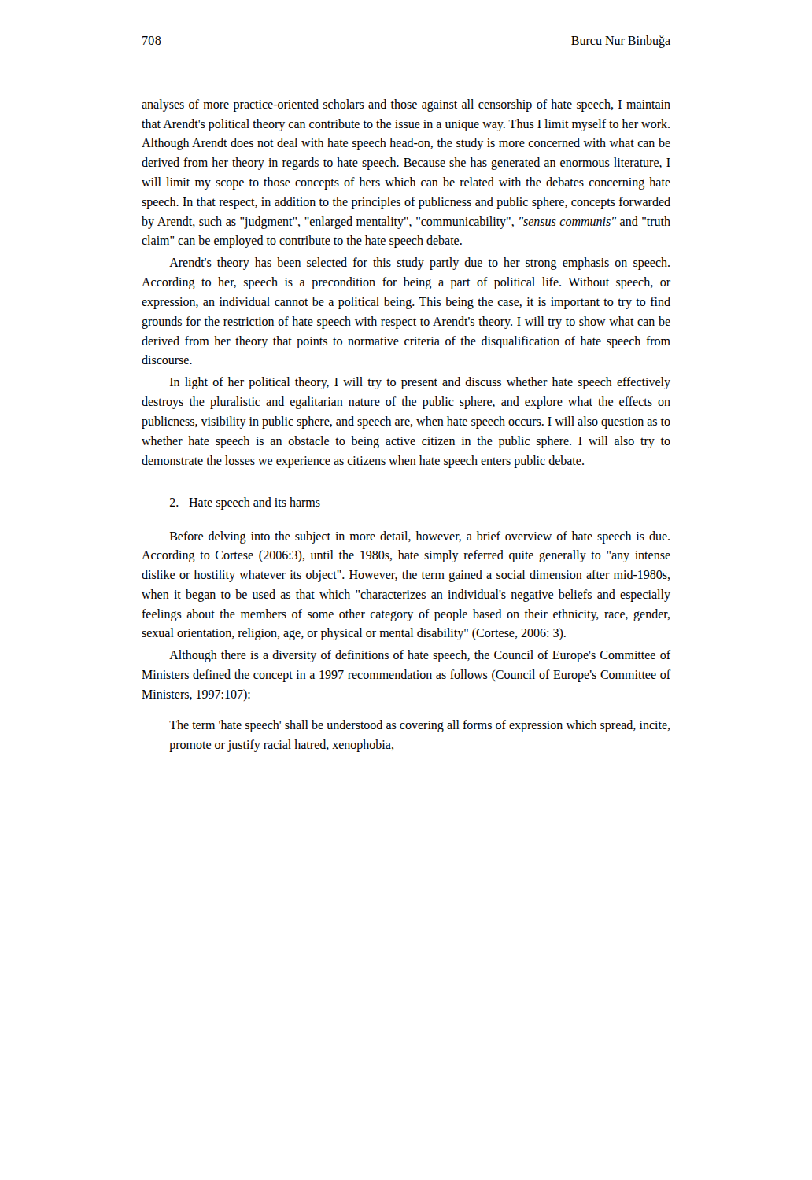708 Burcu Nur Binbuğa
analyses of more practice-oriented scholars and those against all censorship of hate speech, I maintain that Arendt's political theory can contribute to the issue in a unique way. Thus I limit myself to her work. Although Arendt does not deal with hate speech head-on, the study is more concerned with what can be derived from her theory in regards to hate speech. Because she has generated an enormous literature, I will limit my scope to those concepts of hers which can be related with the debates concerning hate speech. In that respect, in addition to the principles of publicness and public sphere, concepts forwarded by Arendt, such as "judgment", "enlarged mentality", "communicability", "sensus communis" and "truth claim" can be employed to contribute to the hate speech debate.
Arendt's theory has been selected for this study partly due to her strong emphasis on speech. According to her, speech is a precondition for being a part of political life. Without speech, or expression, an individual cannot be a political being. This being the case, it is important to try to find grounds for the restriction of hate speech with respect to Arendt's theory. I will try to show what can be derived from her theory that points to normative criteria of the disqualification of hate speech from discourse.
In light of her political theory, I will try to present and discuss whether hate speech effectively destroys the pluralistic and egalitarian nature of the public sphere, and explore what the effects on publicness, visibility in public sphere, and speech are, when hate speech occurs. I will also question as to whether hate speech is an obstacle to being active citizen in the public sphere. I will also try to demonstrate the losses we experience as citizens when hate speech enters public debate.
2. Hate speech and its harms
Before delving into the subject in more detail, however, a brief overview of hate speech is due. According to Cortese (2006:3), until the 1980s, hate simply referred quite generally to "any intense dislike or hostility whatever its object". However, the term gained a social dimension after mid-1980s, when it began to be used as that which "characterizes an individual's negative beliefs and especially feelings about the members of some other category of people based on their ethnicity, race, gender, sexual orientation, religion, age, or physical or mental disability" (Cortese, 2006: 3).
Although there is a diversity of definitions of hate speech, the Council of Europe's Committee of Ministers defined the concept in a 1997 recommendation as follows (Council of Europe's Committee of Ministers, 1997:107):
The term 'hate speech' shall be understood as covering all forms of expression which spread, incite, promote or justify racial hatred, xenophobia,